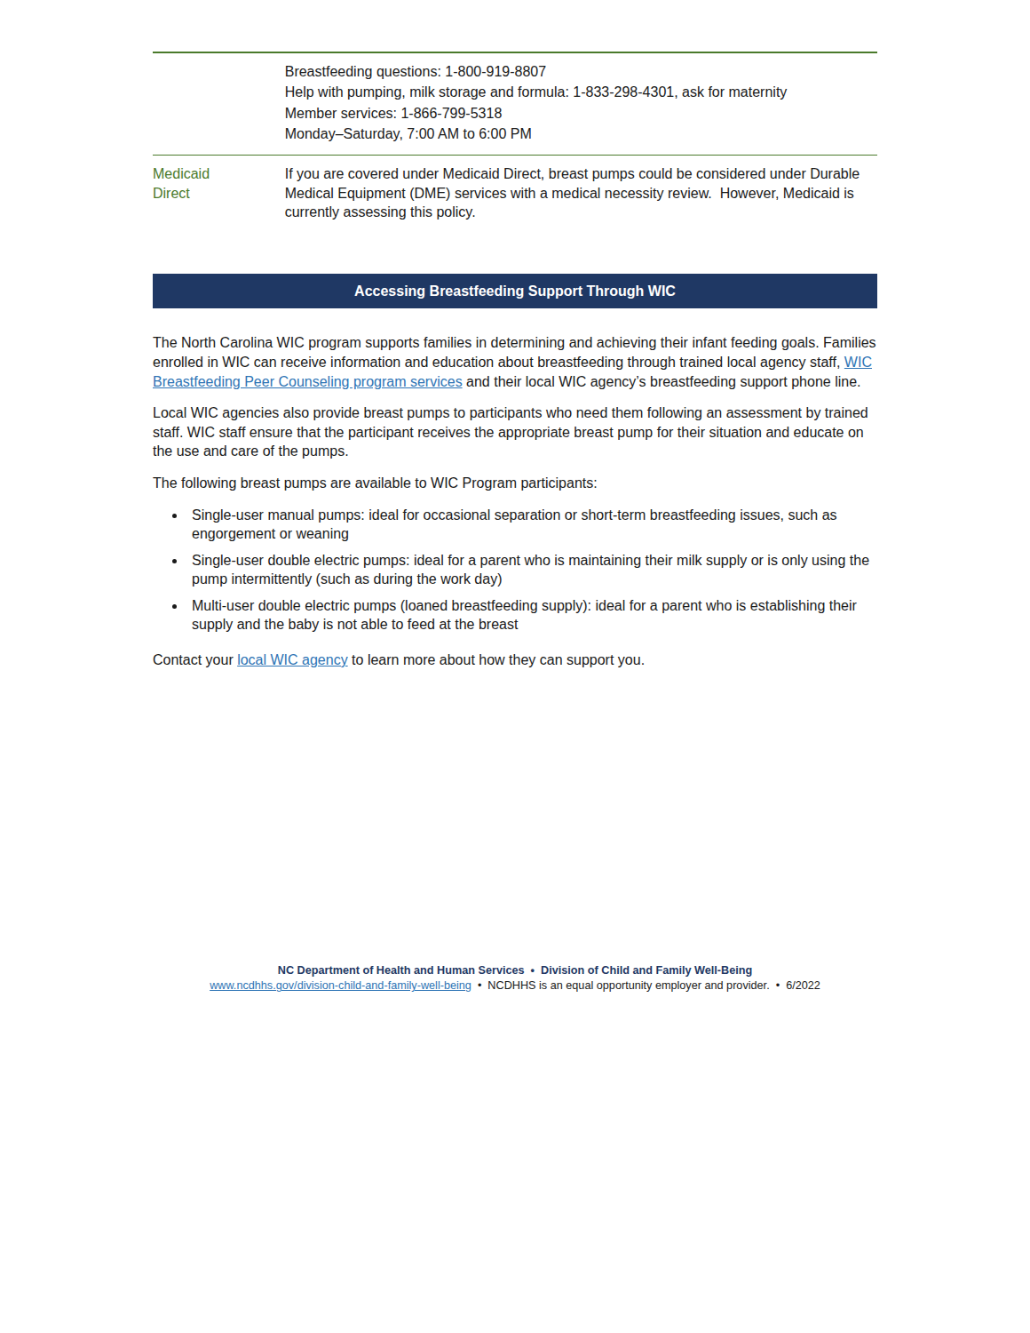| | Breastfeeding questions: 1-800-919-8807 Help with pumping, milk storage and formula: 1-833-298-4301, ask for maternity Member services: 1-866-799-5318 Monday–Saturday, 7:00 AM to 6:00 PM |
| Medicaid Direct | If you are covered under Medicaid Direct, breast pumps could be considered under Durable Medical Equipment (DME) services with a medical necessity review. However, Medicaid is currently assessing this policy. |
Accessing Breastfeeding Support Through WIC
The North Carolina WIC program supports families in determining and achieving their infant feeding goals. Families enrolled in WIC can receive information and education about breastfeeding through trained local agency staff, WIC Breastfeeding Peer Counseling program services and their local WIC agency’s breastfeeding support phone line.
Local WIC agencies also provide breast pumps to participants who need them following an assessment by trained staff. WIC staff ensure that the participant receives the appropriate breast pump for their situation and educate on the use and care of the pumps.
The following breast pumps are available to WIC Program participants:
Single-user manual pumps: ideal for occasional separation or short-term breastfeeding issues, such as engorgement or weaning
Single-user double electric pumps: ideal for a parent who is maintaining their milk supply or is only using the pump intermittently (such as during the work day)
Multi-user double electric pumps (loaned breastfeeding supply): ideal for a parent who is establishing their supply and the baby is not able to feed at the breast
Contact your local WIC agency to learn more about how they can support you.
NC Department of Health and Human Services • Division of Child and Family Well-Being
www.ncdhhs.gov/division-child-and-family-well-being • NCDHHS is an equal opportunity employer and provider. • 6/2022